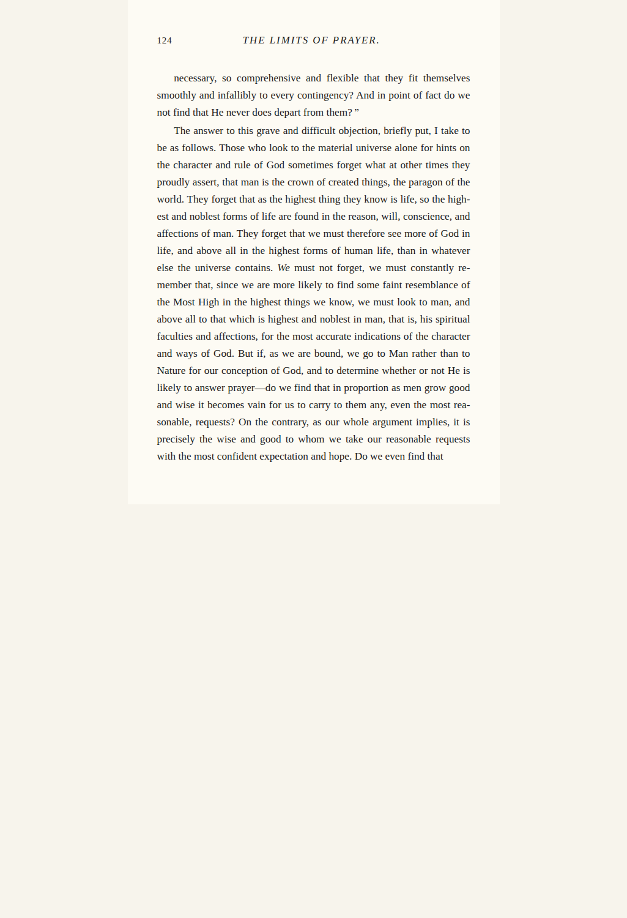124 The Limits of Prayer.
necessary, so comprehensive and flexible that they fit themselves smoothly and infallibly to every contingency? And in point of fact do we not find that He never does depart from them? ”
The answer to this grave and difficult objection, briefly put, I take to be as follows. Those who look to the material universe alone for hints on the character and rule of God sometimes forget what at other times they proudly assert, that man is the crown of created things, the paragon of the world. They forget that as the highest thing they know is life, so the highest and noblest forms of life are found in the reason, will, conscience, and affections of man. They forget that we must therefore see more of God in life, and above all in the highest forms of human life, than in whatever else the universe contains. We must not forget, we must constantly remember that, since we are more likely to find some faint resemblance of the Most High in the highest things we know, we must look to man, and above all to that which is highest and noblest in man, that is, his spiritual faculties and affections, for the most accurate indications of the character and ways of God. But if, as we are bound, we go to Man rather than to Nature for our conception of God, and to determine whether or not He is likely to answer prayer—do we find that in proportion as men grow good and wise it becomes vain for us to carry to them any, even the most reasonable, requests? On the contrary, as our whole argument implies, it is precisely the wise and good to whom we take our reasonable requests with the most confident expectation and hope. Do we even find that